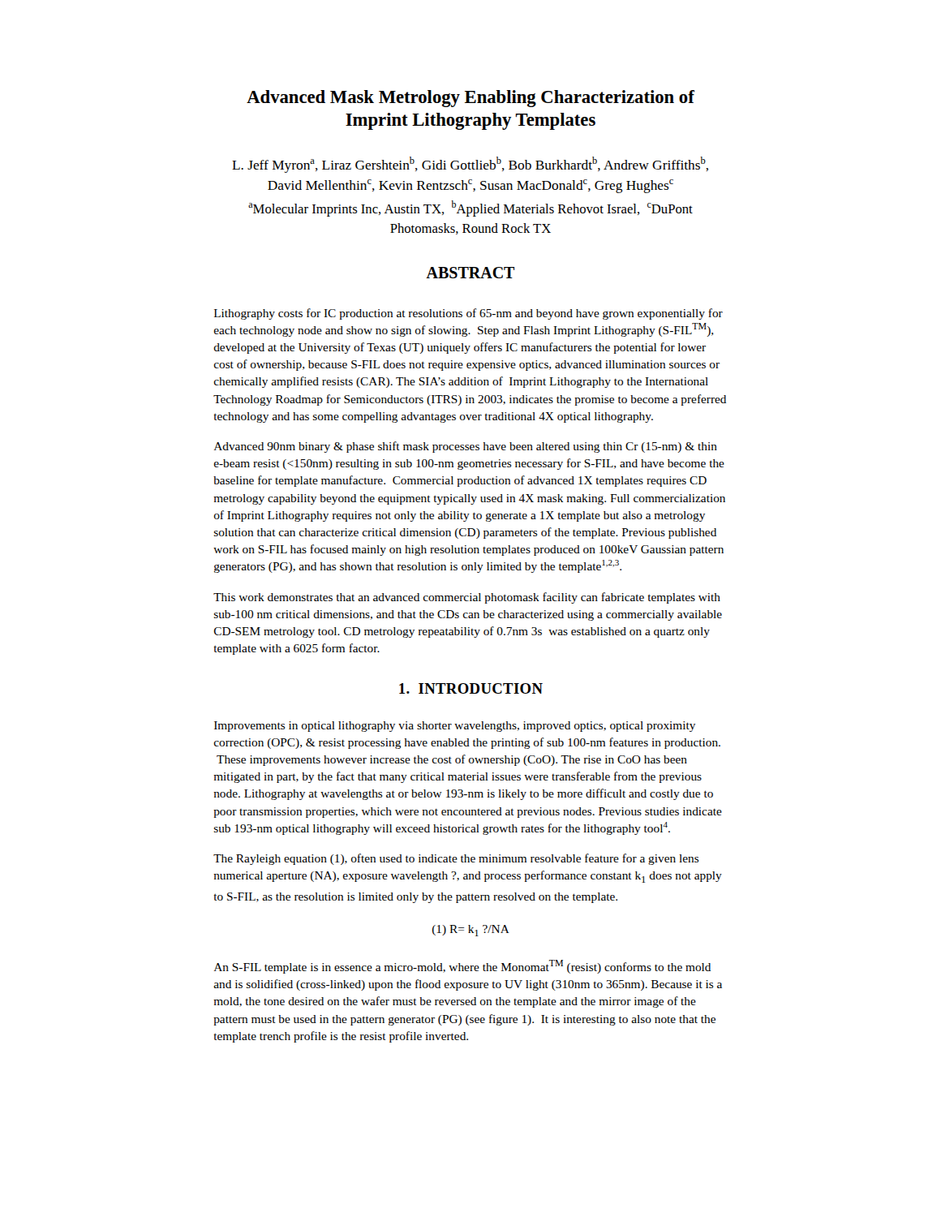Advanced Mask Metrology Enabling Characterization of Imprint Lithography Templates
L. Jeff Myrona, Liraz Gershteinb, Gidi Gottliebb, Bob Burkhardtb, Andrew Griffithsb, David Mellenthinc, Kevin Rentzschc, Susan MacDonaldc, Greg Hughesc
aMolecular Imprints Inc, Austin TX, bApplied Materials Rehovot Israel, cDuPont Photomasks, Round Rock TX
ABSTRACT
Lithography costs for IC production at resolutions of 65-nm and beyond have grown exponentially for each technology node and show no sign of slowing. Step and Flash Imprint Lithography (S-FILTM), developed at the University of Texas (UT) uniquely offers IC manufacturers the potential for lower cost of ownership, because S-FIL does not require expensive optics, advanced illumination sources or chemically amplified resists (CAR). The SIA’s addition of Imprint Lithography to the International Technology Roadmap for Semiconductors (ITRS) in 2003, indicates the promise to become a preferred technology and has some compelling advantages over traditional 4X optical lithography.
Advanced 90nm binary & phase shift mask processes have been altered using thin Cr (15-nm) & thin e-beam resist (<150nm) resulting in sub 100-nm geometries necessary for S-FIL, and have become the baseline for template manufacture. Commercial production of advanced 1X templates requires CD metrology capability beyond the equipment typically used in 4X mask making. Full commercialization of Imprint Lithography requires not only the ability to generate a 1X template but also a metrology solution that can characterize critical dimension (CD) parameters of the template. Previous published work on S-FIL has focused mainly on high resolution templates produced on 100keV Gaussian pattern generators (PG), and has shown that resolution is only limited by the template1,2,3.
This work demonstrates that an advanced commercial photomask facility can fabricate templates with sub-100 nm critical dimensions, and that the CDs can be characterized using a commercially available CD-SEM metrology tool. CD metrology repeatability of 0.7nm 3s was established on a quartz only template with a 6025 form factor.
1. INTRODUCTION
Improvements in optical lithography via shorter wavelengths, improved optics, optical proximity correction (OPC), & resist processing have enabled the printing of sub 100-nm features in production. These improvements however increase the cost of ownership (CoO). The rise in CoO has been mitigated in part, by the fact that many critical material issues were transferable from the previous node. Lithography at wavelengths at or below 193-nm is likely to be more difficult and costly due to poor transmission properties, which were not encountered at previous nodes. Previous studies indicate sub 193-nm optical lithography will exceed historical growth rates for the lithography tool4.
The Rayleigh equation (1), often used to indicate the minimum resolvable feature for a given lens numerical aperture (NA), exposure wavelength ?, and process performance constant k1 does not apply to S-FIL, as the resolution is limited only by the pattern resolved on the template.
(1) R= k1 ?/NA
An S-FIL template is in essence a micro-mold, where the MonomatTM (resist) conforms to the mold and is solidified (cross-linked) upon the flood exposure to UV light (310nm to 365nm). Because it is a mold, the tone desired on the wafer must be reversed on the template and the mirror image of the pattern must be used in the pattern generator (PG) (see figure 1). It is interesting to also note that the template trench profile is the resist profile inverted.